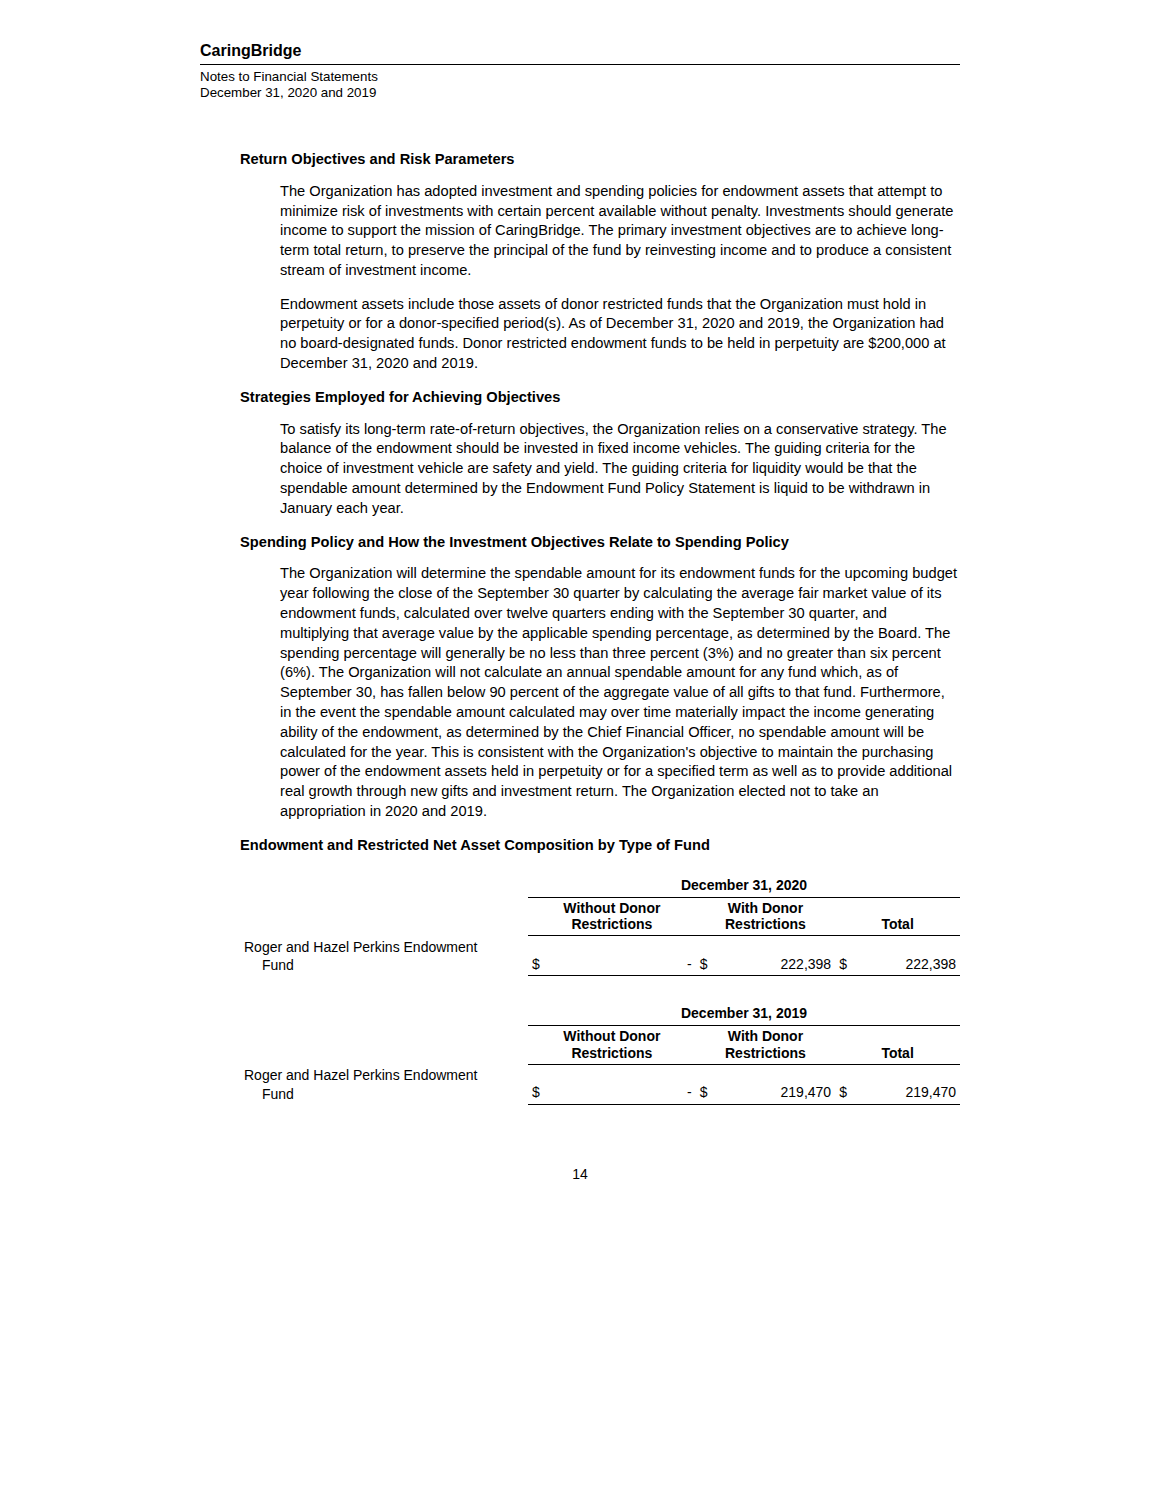CaringBridge
Notes to Financial Statements
December 31, 2020 and 2019
Return Objectives and Risk Parameters
The Organization has adopted investment and spending policies for endowment assets that attempt to minimize risk of investments with certain percent available without penalty. Investments should generate income to support the mission of CaringBridge. The primary investment objectives are to achieve long-term total return, to preserve the principal of the fund by reinvesting income and to produce a consistent stream of investment income.
Endowment assets include those assets of donor restricted funds that the Organization must hold in perpetuity or for a donor-specified period(s). As of December 31, 2020 and 2019, the Organization had no board-designated funds. Donor restricted endowment funds to be held in perpetuity are $200,000 at December 31, 2020 and 2019.
Strategies Employed for Achieving Objectives
To satisfy its long-term rate-of-return objectives, the Organization relies on a conservative strategy. The balance of the endowment should be invested in fixed income vehicles. The guiding criteria for the choice of investment vehicle are safety and yield. The guiding criteria for liquidity would be that the spendable amount determined by the Endowment Fund Policy Statement is liquid to be withdrawn in January each year.
Spending Policy and How the Investment Objectives Relate to Spending Policy
The Organization will determine the spendable amount for its endowment funds for the upcoming budget year following the close of the September 30 quarter by calculating the average fair market value of its endowment funds, calculated over twelve quarters ending with the September 30 quarter, and multiplying that average value by the applicable spending percentage, as determined by the Board. The spending percentage will generally be no less than three percent (3%) and no greater than six percent (6%). The Organization will not calculate an annual spendable amount for any fund which, as of September 30, has fallen below 90 percent of the aggregate value of all gifts to that fund. Furthermore, in the event the spendable amount calculated may over time materially impact the income generating ability of the endowment, as determined by the Chief Financial Officer, no spendable amount will be calculated for the year. This is consistent with the Organization's objective to maintain the purchasing power of the endowment assets held in perpetuity or for a specified term as well as to provide additional real growth through new gifts and investment return. The Organization elected not to take an appropriation in 2020 and 2019.
Endowment and Restricted Net Asset Composition by Type of Fund
| | December 31, 2020 |
| | Without Donor Restrictions | With Donor Restrictions | Total |
| Roger and Hazel Perkins Endowment Fund | $ | - | $ | 222,398 | $ | 222,398 |
| | December 31, 2019 |
| | Without Donor Restrictions | With Donor Restrictions | Total |
| Roger and Hazel Perkins Endowment Fund | $ | - | $ | 219,470 | $ | 219,470 |
14